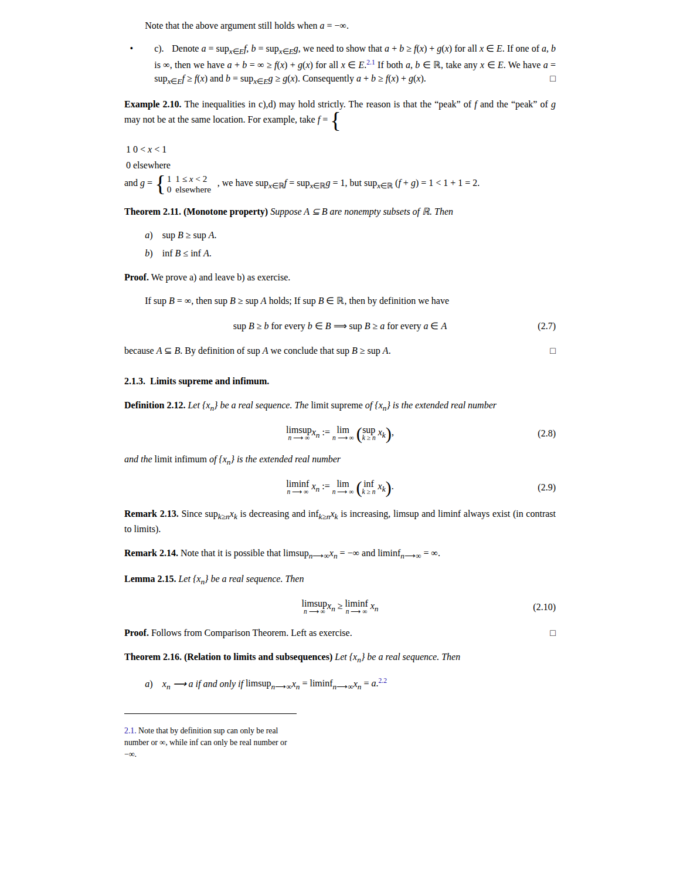Note that the above argument still holds when a = −∞.
c). Denote a = supx∈Ef, b = supx∈Eg, we need to show that a + b ≥ f(x) + g(x) for all x ∈ E. If one of a, b is ∞, then we have a + b = ∞ ≥ f(x) + g(x) for all x ∈ E.2.1 If both a, b ∈ ℝ, take any x ∈ E. We have a = supx∈Ef ≥ f(x) and b = supx∈Eg ≥ g(x). Consequently a + b ≥ f(x) + g(x). □
Example 2.10. The inequalities in c),d) may hold strictly. The reason is that the “peak” of f and the “peak” of g may not be at the same location. For example, take f = {
| 1 | 0 < x < 1 |
| 0 | elsewhere |
and g = {
| 1 | 1 ≤ x < 2 |
| 0 | elsewhere |
, we have supx∈ℝf = supx∈ℝg = 1, but supx∈ℝ (f + g) = 1 < 1 + 1 = 2.
Theorem 2.11. (Monotone property) Suppose A ⊆ B are nonempty subsets of ℝ. Then
a) sup B ≥ sup A.
b) inf B ≤ inf A.
Proof. We prove a) and leave b) as exercise.
If sup B = ∞, then sup B ≥ sup A holds; If sup B ∈ ℝ, then by definition we have
sup B ≥ b for every b ∈ B ⟹ sup B ≥ a for every a ∈ A
(2.7)
because A ⊆ B. By definition of sup A we conclude that sup B ≥ sup A. □
2.1.3. Limits supreme and infimum.
Definition 2.12. Let {xn} be a real sequence. The limit supreme of {xn} is the extended real number
limsup n ⟶ ∞xn := lim n ⟶ ∞ (sup k ≥ n xk),
(2.8)
and the limit infimum of {xn} is the extended real number
liminf n ⟶ ∞ xn := lim n ⟶ ∞ (inf k ≥ n xk).
(2.9)
Remark 2.13. Since supk≥nxk is decreasing and infk≥nxk is increasing, limsup and liminf always exist (in contrast to limits).
Remark 2.14. Note that it is possible that limsupn⟶∞xn = −∞ and liminfn⟶∞ = ∞.
Lemma 2.15. Let {xn} be a real sequence. Then
limsup n ⟶ ∞xn ≥ liminf n ⟶ ∞ xn
(2.10)
Proof. Follows from Comparison Theorem. Left as exercise. □
Theorem 2.16. (Relation to limits and subsequences) Let {xn} be a real sequence. Then
a) xn ⟶ a if and only if limsupn⟶∞xn = liminfn⟶∞xn = a.2.2
2.1. Note that by definition sup can only be real number or ∞, while inf can only be real number or −∞.